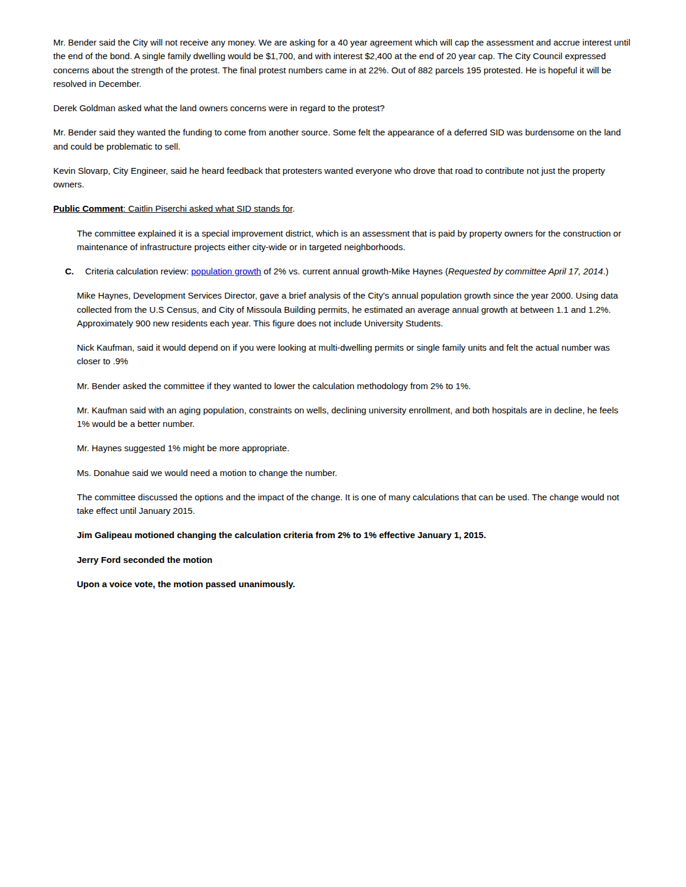Mr. Bender said the City will not receive any money. We are asking for a 40 year agreement which will cap the assessment and accrue interest until the end of the bond. A single family dwelling would be $1,700, and with interest $2,400 at the end of 20 year cap. The City Council expressed concerns about the strength of the protest. The final protest numbers came in at 22%. Out of 882 parcels 195 protested. He is hopeful it will be resolved in December.
Derek Goldman asked what the land owners concerns were in regard to the protest?
Mr. Bender said they wanted the funding to come from another source. Some felt the appearance of a deferred SID was burdensome on the land and could be problematic to sell.
Kevin Slovarp, City Engineer, said he heard feedback that protesters wanted everyone who drove that road to contribute not just the property owners.
Public Comment: Caitlin Piserchi asked what SID stands for.
The committee explained it is a special improvement district, which is an assessment that is paid by property owners for the construction or maintenance of infrastructure projects either city-wide or in targeted neighborhoods.
C.
Criteria calculation review: population growth of 2% vs. current annual growth-Mike Haynes (Requested by committee April 17, 2014.)
Mike Haynes, Development Services Director, gave a brief analysis of the City's annual population growth since the year 2000. Using data collected from the U.S Census, and City of Missoula Building permits, he estimated an average annual growth at between 1.1 and 1.2%. Approximately 900 new residents each year. This figure does not include University Students.
Nick Kaufman, said it would depend on if you were looking at multi-dwelling permits or single family units and felt the actual number was closer to .9%
Mr. Bender asked the committee if they wanted to lower the calculation methodology from 2% to 1%.
Mr. Kaufman said with an aging population, constraints on wells, declining university enrollment, and both hospitals are in decline, he feels 1% would be a better number.
Mr. Haynes suggested 1% might be more appropriate.
Ms. Donahue said we would need a motion to change the number.
The committee discussed the options and the impact of the change. It is one of many calculations that can be used. The change would not take effect until January 2015.
Jim Galipeau motioned changing the calculation criteria from 2% to 1% effective January 1, 2015.
Jerry Ford seconded the motion
Upon a voice vote, the motion passed unanimously.